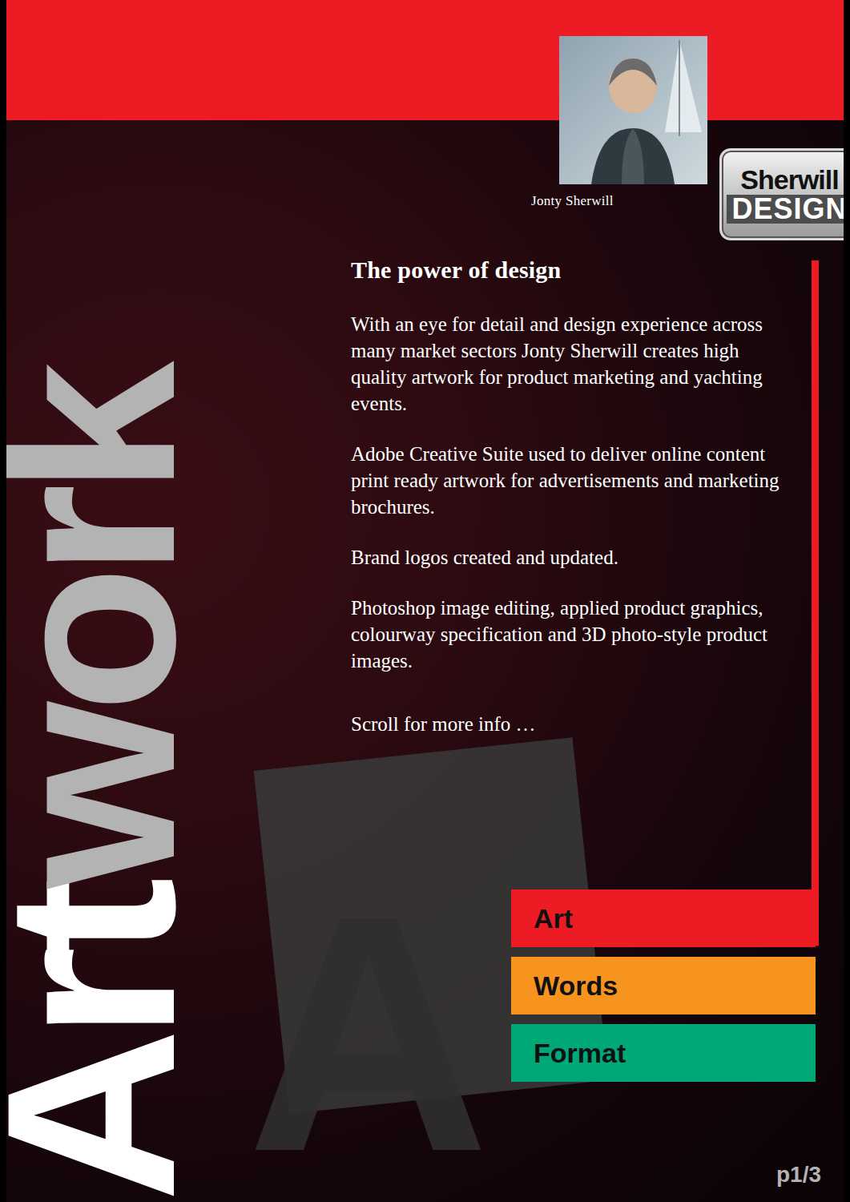A
Artwork
Jonty Sherwill
Sherwill DESIGN
The power of design
With an eye for detail and design experience across many market sectors Jonty Sherwill creates high quality artwork for product marketing and yachting events.
Adobe Creative Suite used to deliver online content print ready artwork for advertisements and marketing brochures.
Brand logos created and updated.
Photoshop image editing, applied product graphics, colourway specification and 3D photo-style product images.
Scroll for more info …
Art Words Format
p1/3